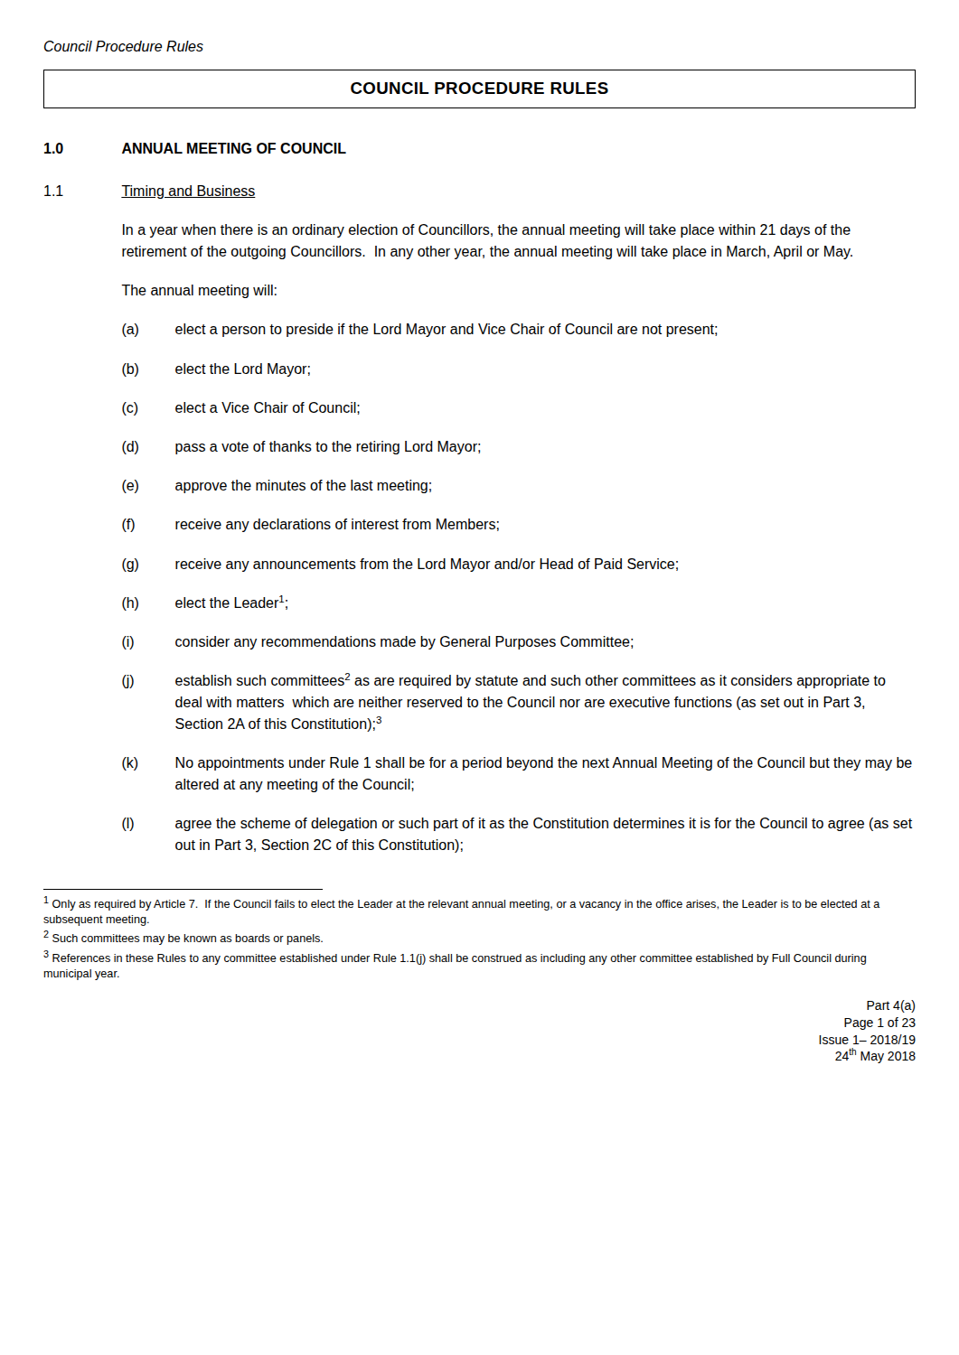Council Procedure Rules
COUNCIL PROCEDURE RULES
1.0 ANNUAL MEETING OF COUNCIL
1.1 Timing and Business
In a year when there is an ordinary election of Councillors, the annual meeting will take place within 21 days of the retirement of the outgoing Councillors. In any other year, the annual meeting will take place in March, April or May.
The annual meeting will:
(a) elect a person to preside if the Lord Mayor and Vice Chair of Council are not present;
(b) elect the Lord Mayor;
(c) elect a Vice Chair of Council;
(d) pass a vote of thanks to the retiring Lord Mayor;
(e) approve the minutes of the last meeting;
(f) receive any declarations of interest from Members;
(g) receive any announcements from the Lord Mayor and/or Head of Paid Service;
(h) elect the Leader1;
(i) consider any recommendations made by General Purposes Committee;
(j) establish such committees2 as are required by statute and such other committees as it considers appropriate to deal with matters which are neither reserved to the Council nor are executive functions (as set out in Part 3, Section 2A of this Constitution);3
(k) No appointments under Rule 1 shall be for a period beyond the next Annual Meeting of the Council but they may be altered at any meeting of the Council;
(l) agree the scheme of delegation or such part of it as the Constitution determines it is for the Council to agree (as set out in Part 3, Section 2C of this Constitution);
1 Only as required by Article 7. If the Council fails to elect the Leader at the relevant annual meeting, or a vacancy in the office arises, the Leader is to be elected at a subsequent meeting.
2 Such committees may be known as boards or panels.
3 References in these Rules to any committee established under Rule 1.1(j) shall be construed as including any other committee established by Full Council during municipal year.
Part 4(a)
Page 1 of 23
Issue 1– 2018/19
24th May 2018